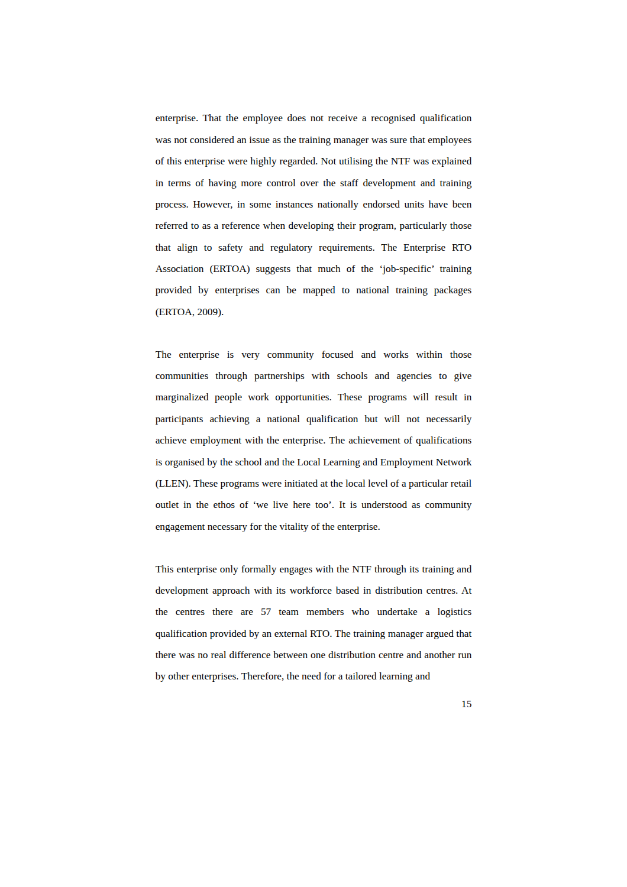enterprise. That the employee does not receive a recognised qualification was not considered an issue as the training manager was sure that employees of this enterprise were highly regarded. Not utilising the NTF was explained in terms of having more control over the staff development and training process. However, in some instances nationally endorsed units have been referred to as a reference when developing their program, particularly those that align to safety and regulatory requirements. The Enterprise RTO Association (ERTOA) suggests that much of the ‘job-specific’ training provided by enterprises can be mapped to national training packages (ERTOA, 2009).
The enterprise is very community focused and works within those communities through partnerships with schools and agencies to give marginalized people work opportunities. These programs will result in participants achieving a national qualification but will not necessarily achieve employment with the enterprise. The achievement of qualifications is organised by the school and the Local Learning and Employment Network (LLEN). These programs were initiated at the local level of a particular retail outlet in the ethos of ‘we live here too’. It is understood as community engagement necessary for the vitality of the enterprise.
This enterprise only formally engages with the NTF through its training and development approach with its workforce based in distribution centres. At the centres there are 57 team members who undertake a logistics qualification provided by an external RTO. The training manager argued that there was no real difference between one distribution centre and another run by other enterprises. Therefore, the need for a tailored learning and
15